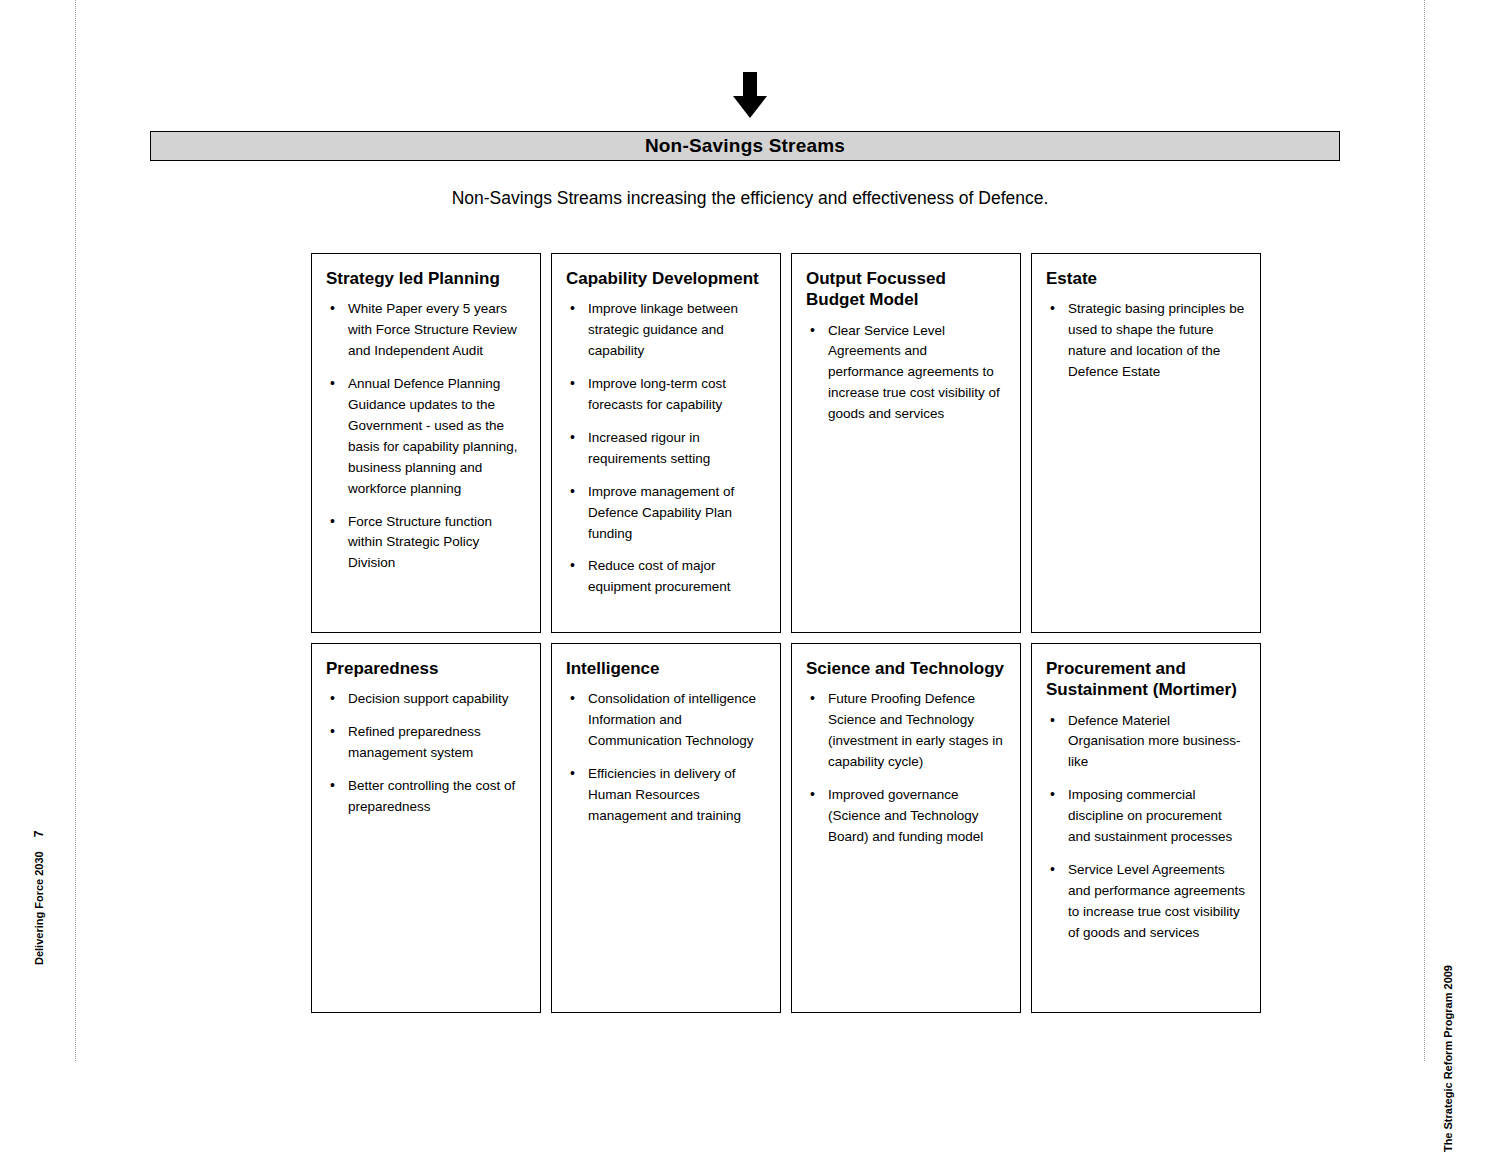Non-Savings Streams
Non-Savings Streams increasing the efficiency and effectiveness of Defence.
Strategy led Planning
White Paper every 5 years with Force Structure Review and Independent Audit
Annual Defence Planning Guidance updates to the Government - used as the basis for capability planning, business planning and workforce planning
Force Structure function within Strategic Policy Division
Capability Development
Improve linkage between strategic guidance and capability
Improve long-term cost forecasts for capability
Increased rigour in requirements setting
Improve management of Defence Capability Plan funding
Reduce cost of major equipment procurement
Output Focussed Budget Model
Clear Service Level Agreements and performance agreements to increase true cost visibility of goods and services
Estate
Strategic basing principles be used to shape the future nature and location of the Defence Estate
Preparedness
Decision support capability
Refined preparedness management system
Better controlling the cost of preparedness
Intelligence
Consolidation of intelligence Information and Communication Technology
Efficiencies in delivery of Human Resources management and training
Science and Technology
Future Proofing Defence Science and Technology (investment in early stages in capability cycle)
Improved governance (Science and Technology Board) and funding model
Procurement and Sustainment (Mortimer)
Defence Materiel Organisation more business-like
Imposing commercial discipline on procurement and sustainment processes
Service Level Agreements and performance agreements to increase true cost visibility of goods and services
Delivering Force 20307
The Strategic Reform Program 2009